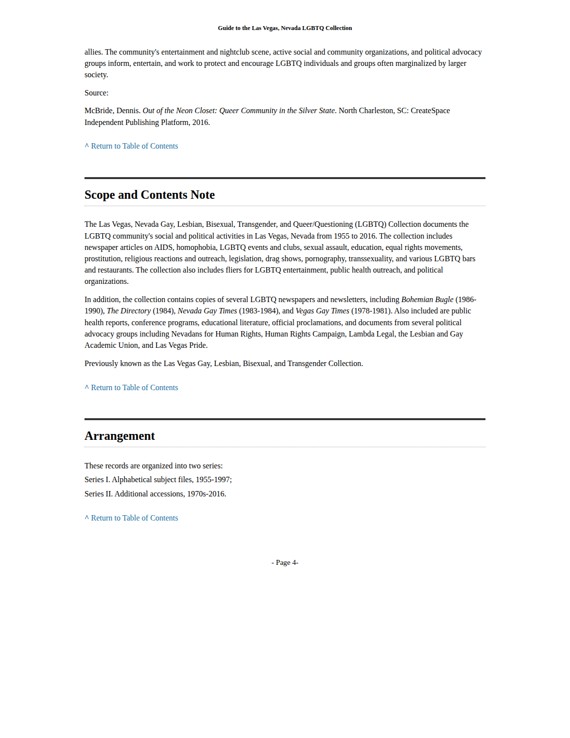Guide to the Las Vegas, Nevada LGBTQ Collection
allies. The community's entertainment and nightclub scene, active social and community organizations, and political advocacy groups inform, entertain, and work to protect and encourage LGBTQ individuals and groups often marginalized by larger society.
Source:
McBride, Dennis. Out of the Neon Closet: Queer Community in the Silver State. North Charleston, SC: CreateSpace Independent Publishing Platform, 2016.
^ Return to Table of Contents
Scope and Contents Note
The Las Vegas, Nevada Gay, Lesbian, Bisexual, Transgender, and Queer/Questioning (LGBTQ) Collection documents the LGBTQ community's social and political activities in Las Vegas, Nevada from 1955 to 2016. The collection includes newspaper articles on AIDS, homophobia, LGBTQ events and clubs, sexual assault, education, equal rights movements, prostitution, religious reactions and outreach, legislation, drag shows, pornography, transsexuality, and various LGBTQ bars and restaurants. The collection also includes fliers for LGBTQ entertainment, public health outreach, and political organizations.
In addition, the collection contains copies of several LGBTQ newspapers and newsletters, including Bohemian Bugle (1986-1990), The Directory (1984), Nevada Gay Times (1983-1984), and Vegas Gay Times (1978-1981). Also included are public health reports, conference programs, educational literature, official proclamations, and documents from several political advocacy groups including Nevadans for Human Rights, Human Rights Campaign, Lambda Legal, the Lesbian and Gay Academic Union, and Las Vegas Pride.
Previously known as the Las Vegas Gay, Lesbian, Bisexual, and Transgender Collection.
^ Return to Table of Contents
Arrangement
These records are organized into two series:
Series I. Alphabetical subject files, 1955-1997;
Series II. Additional accessions, 1970s-2016.
^ Return to Table of Contents
- Page 4-